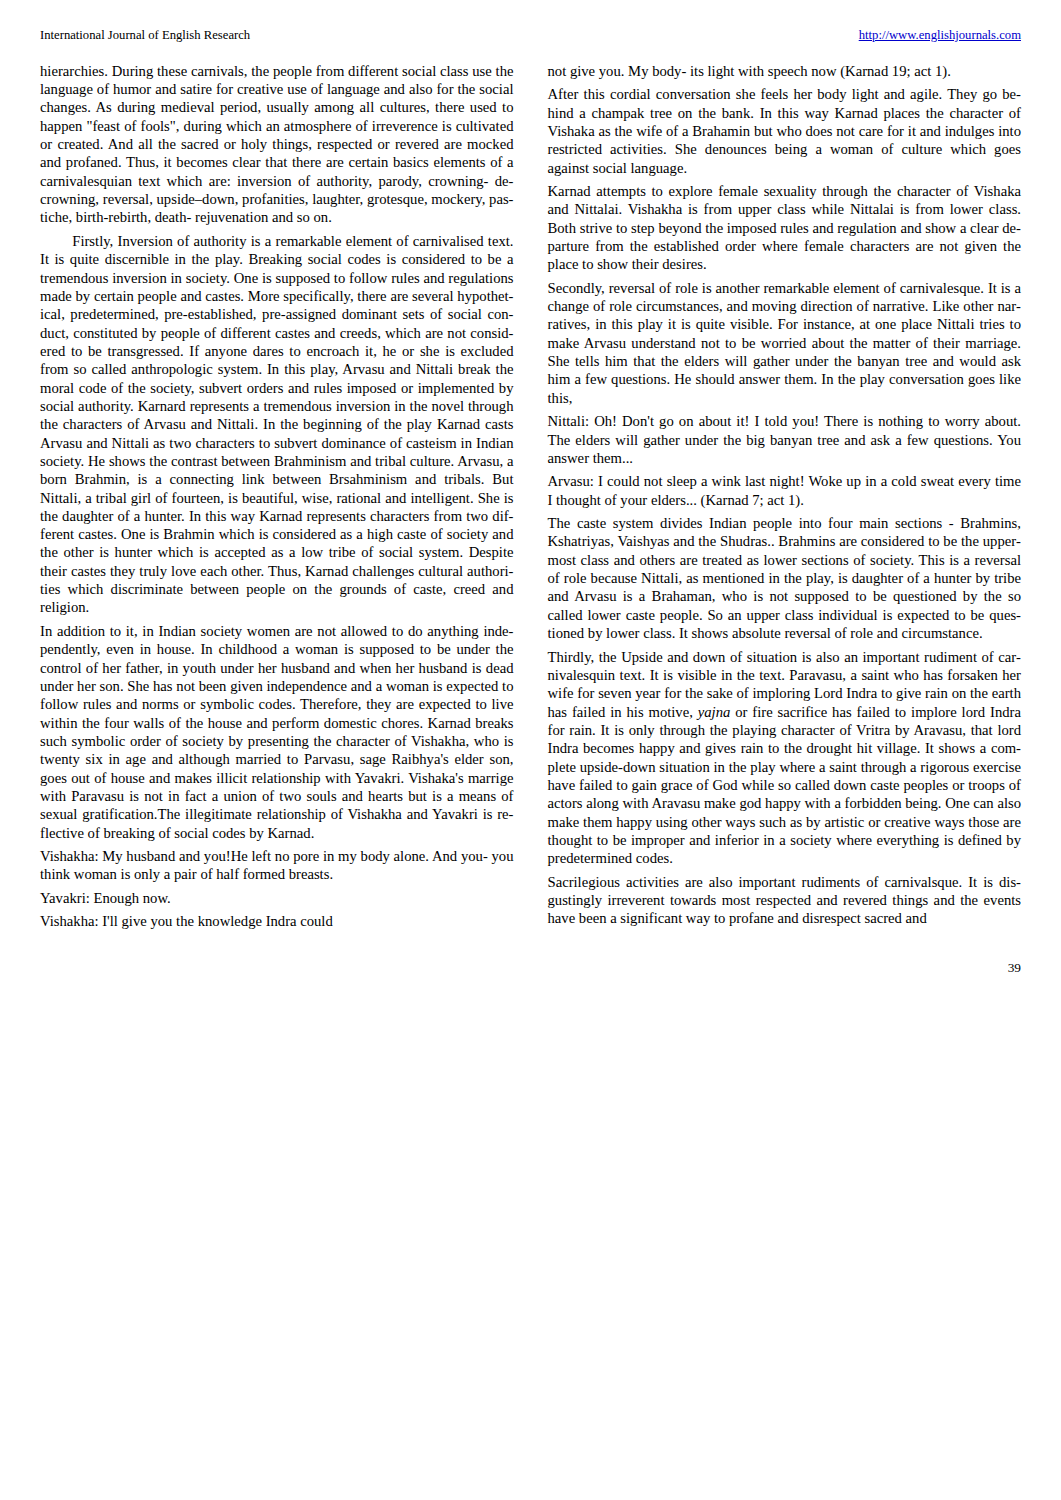International Journal of English Research http://www.englishjournals.com
hierarchies. During these carnivals, the people from different social class use the language of humor and satire for creative use of language and also for the social changes. As during medieval period, usually among all cultures, there used to happen "feast of fools", during which an atmosphere of irreverence is cultivated or created. And all the sacred or holy things, respected or revered are mocked and profaned. Thus, it becomes clear that there are certain basics elements of a carnivalesquian text which are: inversion of authority, parody, crowning- decrowning, reversal, upside–down, profanities, laughter, grotesque, mockery, pastiche, birth-rebirth, death- rejuvenation and so on.
Firstly, Inversion of authority is a remarkable element of carnivalised text. It is quite discernible in the play. Breaking social codes is considered to be a tremendous inversion in society. One is supposed to follow rules and regulations made by certain people and castes. More specifically, there are several hypothetical, predetermined, pre-established, pre-assigned dominant sets of social conduct, constituted by people of different castes and creeds, which are not considered to be transgressed. If anyone dares to encroach it, he or she is excluded from so called anthropologic system. In this play, Arvasu and Nittali break the moral code of the society, subvert orders and rules imposed or implemented by social authority. Karnard represents a tremendous inversion in the novel through the characters of Arvasu and Nittali. In the beginning of the play Karnad casts Arvasu and Nittali as two characters to subvert dominance of casteism in Indian society. He shows the contrast between Brahminism and tribal culture. Arvasu, a born Brahmin, is a connecting link between Brsahminism and tribals. But Nittali, a tribal girl of fourteen, is beautiful, wise, rational and intelligent. She is the daughter of a hunter. In this way Karnad represents characters from two different castes. One is Brahmin which is considered as a high caste of society and the other is hunter which is accepted as a low tribe of social system. Despite their castes they truly love each other. Thus, Karnad challenges cultural authorities which discriminate between people on the grounds of caste, creed and religion.
In addition to it, in Indian society women are not allowed to do anything independently, even in house. In childhood a woman is supposed to be under the control of her father, in youth under her husband and when her husband is dead under her son. She has not been given independence and a woman is expected to follow rules and norms or symbolic codes. Therefore, they are expected to live within the four walls of the house and perform domestic chores. Karnad breaks such symbolic order of society by presenting the character of Vishakha, who is twenty six in age and although married to Parvasu, sage Raibhya's elder son, goes out of house and makes illicit relationship with Yavakri. Vishaka's marrige with Paravasu is not in fact a union of two souls and hearts but is a means of sexual gratification.The illegitimate relationship of Vishakha and Yavakri is reflective of breaking of social codes by Karnad.
Vishakha: My husband and you!He left no pore in my body alone. And you- you think woman is only a pair of half formed breasts.
Yavakri: Enough now.
Vishakha: I'll give you the knowledge Indra could
not give you. My body- its light with speech now (Karnad 19; act 1).
After this cordial conversation she feels her body light and agile. They go behind a champak tree on the bank. In this way Karnad places the character of Vishaka as the wife of a Brahamin but who does not care for it and indulges into restricted activities. She denounces being a woman of culture which goes against social language.
Karnad attempts to explore female sexuality through the character of Vishaka and Nittalai. Vishakha is from upper class while Nittalai is from lower class. Both strive to step beyond the imposed rules and regulation and show a clear departure from the established order where female characters are not given the place to show their desires.
Secondly, reversal of role is another remarkable element of carnivalesque. It is a change of role circumstances, and moving direction of narrative. Like other narratives, in this play it is quite visible. For instance, at one place Nittali tries to make Arvasu understand not to be worried about the matter of their marriage. She tells him that the elders will gather under the banyan tree and would ask him a few questions. He should answer them. In the play conversation goes like this,
Nittali: Oh! Don't go on about it! I told you! There is nothing to worry about. The elders will gather under the big banyan tree and ask a few questions. You answer them...
Arvasu: I could not sleep a wink last night! Woke up in a cold sweat every time I thought of your elders... (Karnad 7; act 1).
The caste system divides Indian people into four main sections - Brahmins, Kshatriyas, Vaishyas and the Shudras.. Brahmins are considered to be the uppermost class and others are treated as lower sections of society. This is a reversal of role because Nittali, as mentioned in the play, is daughter of a hunter by tribe and Arvasu is a Brahaman, who is not supposed to be questioned by the so called lower caste people. So an upper class individual is expected to be questioned by lower class. It shows absolute reversal of role and circumstance.
Thirdly, the Upside and down of situation is also an important rudiment of carnivalesquin text. It is visible in the text. Paravasu, a saint who has forsaken her wife for seven year for the sake of imploring Lord Indra to give rain on the earth has failed in his motive, yajna or fire sacrifice has failed to implore lord Indra for rain. It is only through the playing character of Vritra by Aravasu, that lord Indra becomes happy and gives rain to the drought hit village. It shows a complete upside-down situation in the play where a saint through a rigorous exercise have failed to gain grace of God while so called down caste peoples or troops of actors along with Aravasu make god happy with a forbidden being. One can also make them happy using other ways such as by artistic or creative ways those are thought to be improper and inferior in a society where everything is defined by predetermined codes.
Sacrilegious activities are also important rudiments of carnivalsque. It is disgustingly irreverent towards most respected and revered things and the events have been a significant way to profane and disrespect sacred and
39